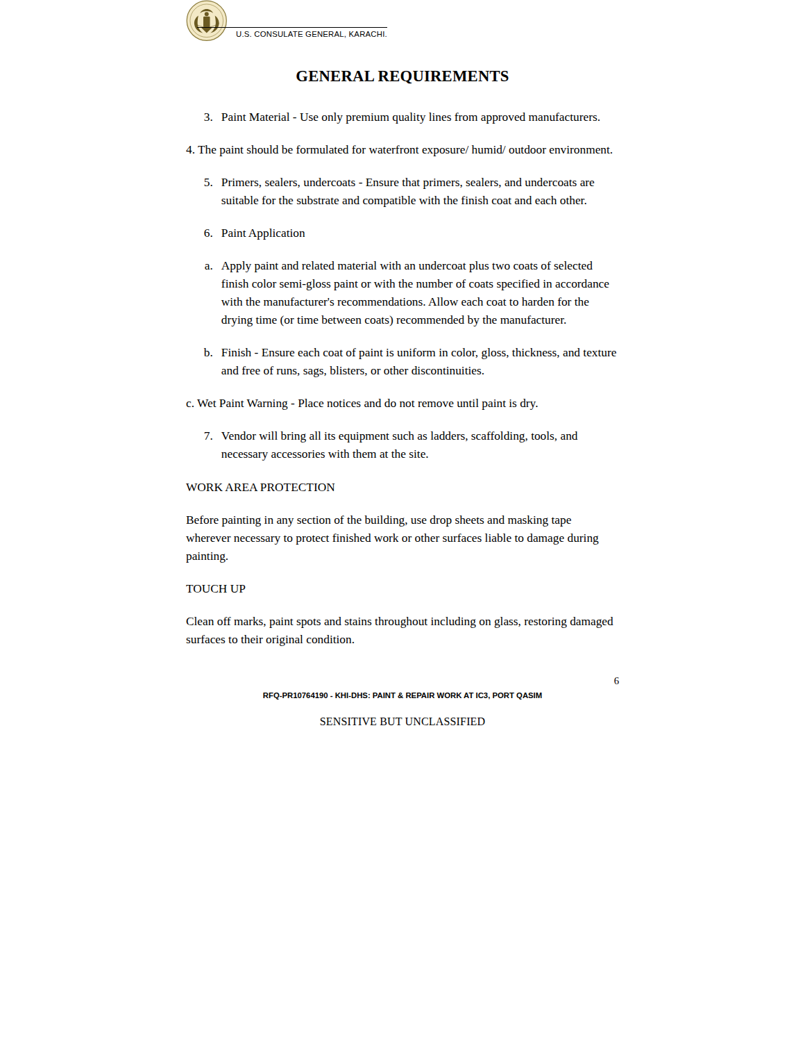U.S. CONSULATE GENERAL, KARACHI.
GENERAL REQUIREMENTS
Paint Material - Use only premium quality lines from approved manufacturers.
4. The paint should be formulated for waterfront exposure/ humid/ outdoor environment.
Primers, sealers, undercoats - Ensure that primers, sealers, and undercoats are suitable for the substrate and compatible with the finish coat and each other.
Paint Application
Apply paint and related material with an undercoat plus two coats of selected finish color semi-gloss paint or with the number of coats specified in accordance with the manufacturer's recommendations. Allow each coat to harden for the drying time (or time between coats) recommended by the manufacturer.
Finish - Ensure each coat of paint is uniform in color, gloss, thickness, and texture and free of runs, sags, blisters, or other discontinuities.
c. Wet Paint Warning - Place notices and do not remove until paint is dry.
Vendor will bring all its equipment such as ladders, scaffolding, tools, and necessary accessories with them at the site.
WORK AREA PROTECTION
Before painting in any section of the building, use drop sheets and masking tape wherever necessary to protect finished work or other surfaces liable to damage during painting.
TOUCH UP
Clean off marks, paint spots and stains throughout including on glass, restoring damaged surfaces to their original condition.
6
RFQ-PR10764190 - KHI-DHS: PAINT & REPAIR WORK AT IC3, PORT QASIM
SENSITIVE BUT UNCLASSIFIED